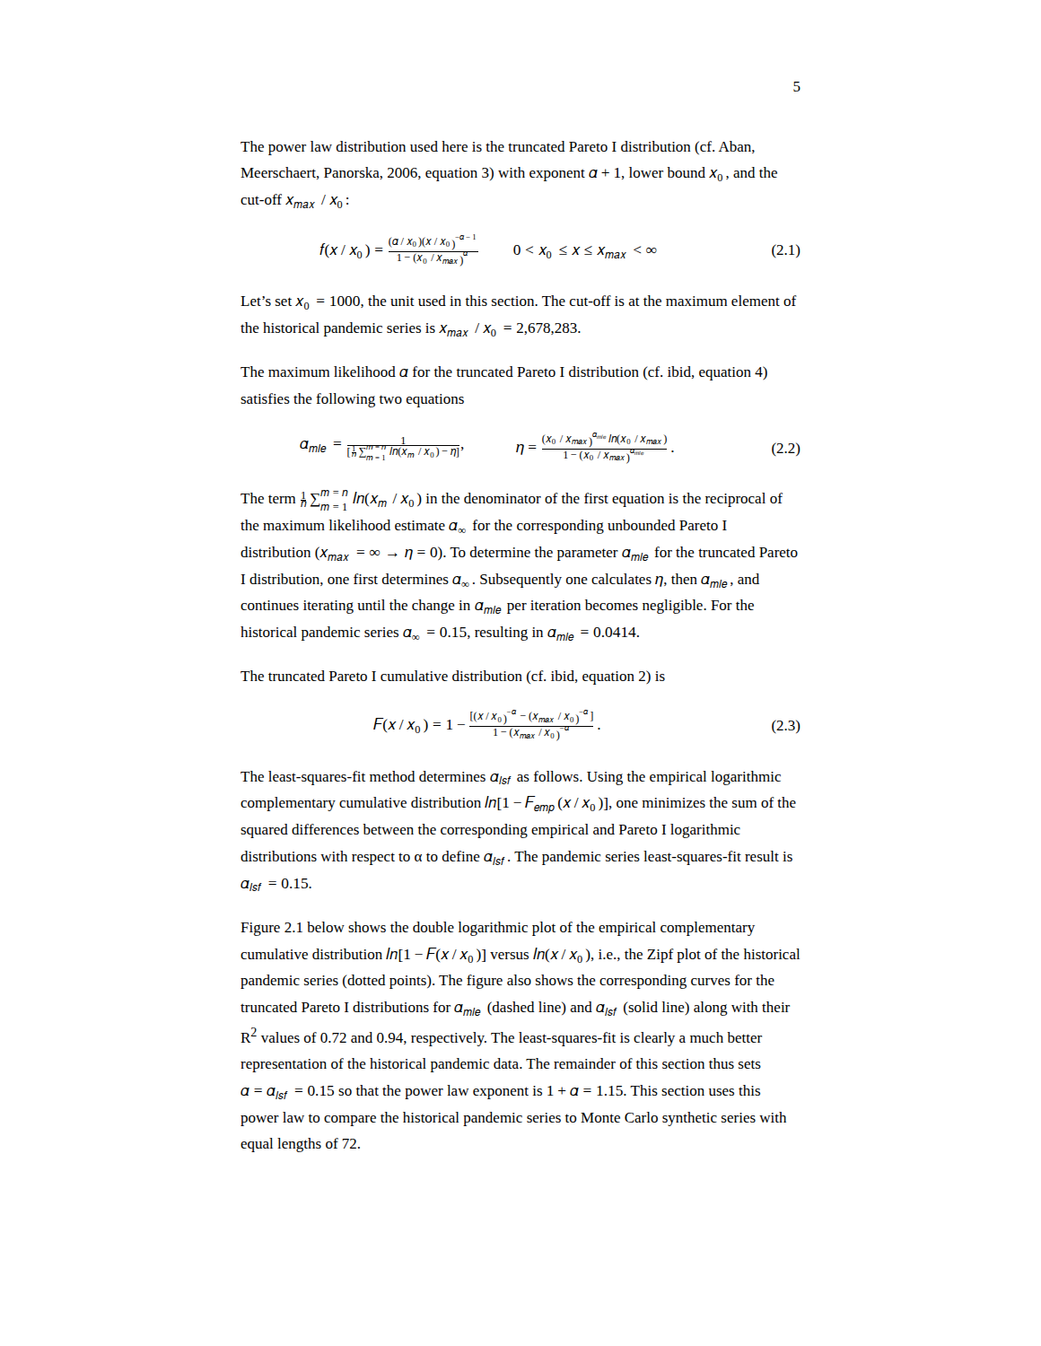5
The power law distribution used here is the truncated Pareto I distribution (cf. Aban, Meerschaert, Panorska, 2006, equation 3) with exponent α+1, lower bound x0, and the cut-off xmax/x0:
f(x/x0) = (α/x0) (x/x0)−α−1 1− (x0/xmax)α 0<x0≤x≤xmax<∞
(2.1)
Let’s set x0=1000, the unit used in this section. The cut-off is at the maximum element of the historical pandemic series is xmax/x0=2,678,283.
The maximum likelihood α for the truncated Pareto I distribution (cf. ibid, equation 4) satisfies the following two equations
αmle = 1 [ 1n ∑m=1m=n ln(xm/x0) −η ] , η = (x0/xmax)αmle ln(x0/xmax) 1− (x0/xmax)αmle .
(2.2)
The term 1n∑m=1m=nln(xm/x0) in the denominator of the first equation is the reciprocal of the maximum likelihood estimate α∞ for the corresponding unbounded Pareto I distribution (xmax=∞→η=0). To determine the parameter αmle for the truncated Pareto I distribution, one first determines α∞. Subsequently one calculates η, then αmle, and continues iterating until the change in αmle per iteration becomes negligible. For the historical pandemic series α∞=0.15, resulting in αmle=0.0414.
The truncated Pareto I cumulative distribution (cf. ibid, equation 2) is
F(x/x0) =1− [ (x/x0)−α − (xmax/x0)−α ] 1− (xmax/x0)−α .
(2.3)
The least-squares-fit method determines αlsf as follows. Using the empirical logarithmic complementary cumulative distribution ln[1−Femp(x/x0)], one minimizes the sum of the squared differences between the corresponding empirical and Pareto I logarithmic distributions with respect to α to define αlsf. The pandemic series least-squares-fit result is αlsf=0.15.
Figure 2.1 below shows the double logarithmic plot of the empirical complementary cumulative distribution ln[1−F(x/x0)] versus ln(x/x0), i.e., the Zipf plot of the historical pandemic series (dotted points). The figure also shows the corresponding curves for the truncated Pareto I distributions for αmle (dashed line) and αlsf (solid line) along with their R2 values of 0.72 and 0.94, respectively. The least-squares-fit is clearly a much better representation of the historical pandemic data. The remainder of this section thus sets α=αlsf=0.15 so that the power law exponent is 1+α=1.15. This section uses this power law to compare the historical pandemic series to Monte Carlo synthetic series with equal lengths of 72.